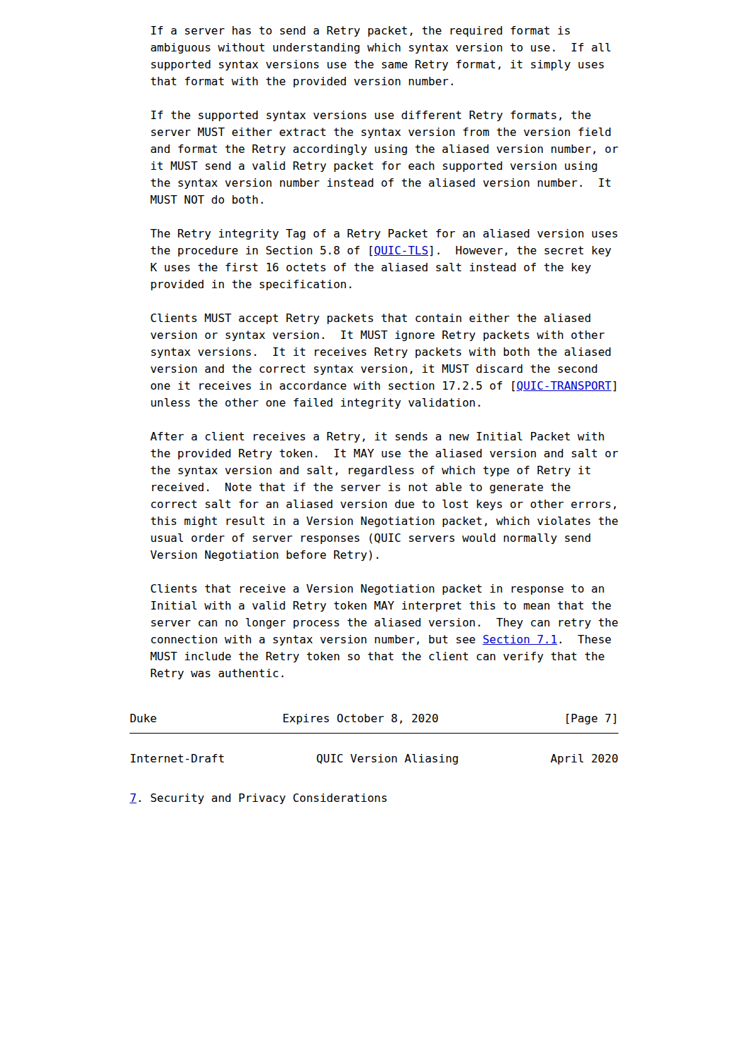If a server has to send a Retry packet, the required format is
   ambiguous without understanding which syntax version to use.  If all
   supported syntax versions use the same Retry format, it simply uses
   that format with the provided version number.

   If the supported syntax versions use different Retry formats, the
   server MUST either extract the syntax version from the version field
   and format the Retry accordingly using the aliased version number, or
   it MUST send a valid Retry packet for each supported version using
   the syntax version number instead of the aliased version number.  It
   MUST NOT do both.

   The Retry integrity Tag of a Retry Packet for an aliased version uses
   the procedure in Section 5.8 of [QUIC-TLS].  However, the secret key
   K uses the first 16 octets of the aliased salt instead of the key
   provided in the specification.

   Clients MUST accept Retry packets that contain either the aliased
   version or syntax version.  It MUST ignore Retry packets with other
   syntax versions.  It it receives Retry packets with both the aliased
   version and the correct syntax version, it MUST discard the second
   one it receives in accordance with section 17.2.5 of [QUIC-TRANSPORT]
   unless the other one failed integrity validation.

   After a client receives a Retry, it sends a new Initial Packet with
   the provided Retry token.  It MAY use the aliased version and salt or
   the syntax version and salt, regardless of which type of Retry it
   received.  Note that if the server is not able to generate the
   correct salt for an aliased version due to lost keys or other errors,
   this might result in a Version Negotiation packet, which violates the
   usual order of server responses (QUIC servers would normally send
   Version Negotiation before Retry).

   Clients that receive a Version Negotiation packet in response to an
   Initial with a valid Retry token MAY interpret this to mean that the
   server can no longer process the aliased version.  They can retry the
   connection with a syntax version number, but see Section 7.1.  These
   MUST include the Retry token so that the client can verify that the
   Retry was authentic.
Duke Expires October 8, 2020 [Page 7]
Internet-Draft QUIC Version Aliasing April 2020
7. Security and Privacy Considerations